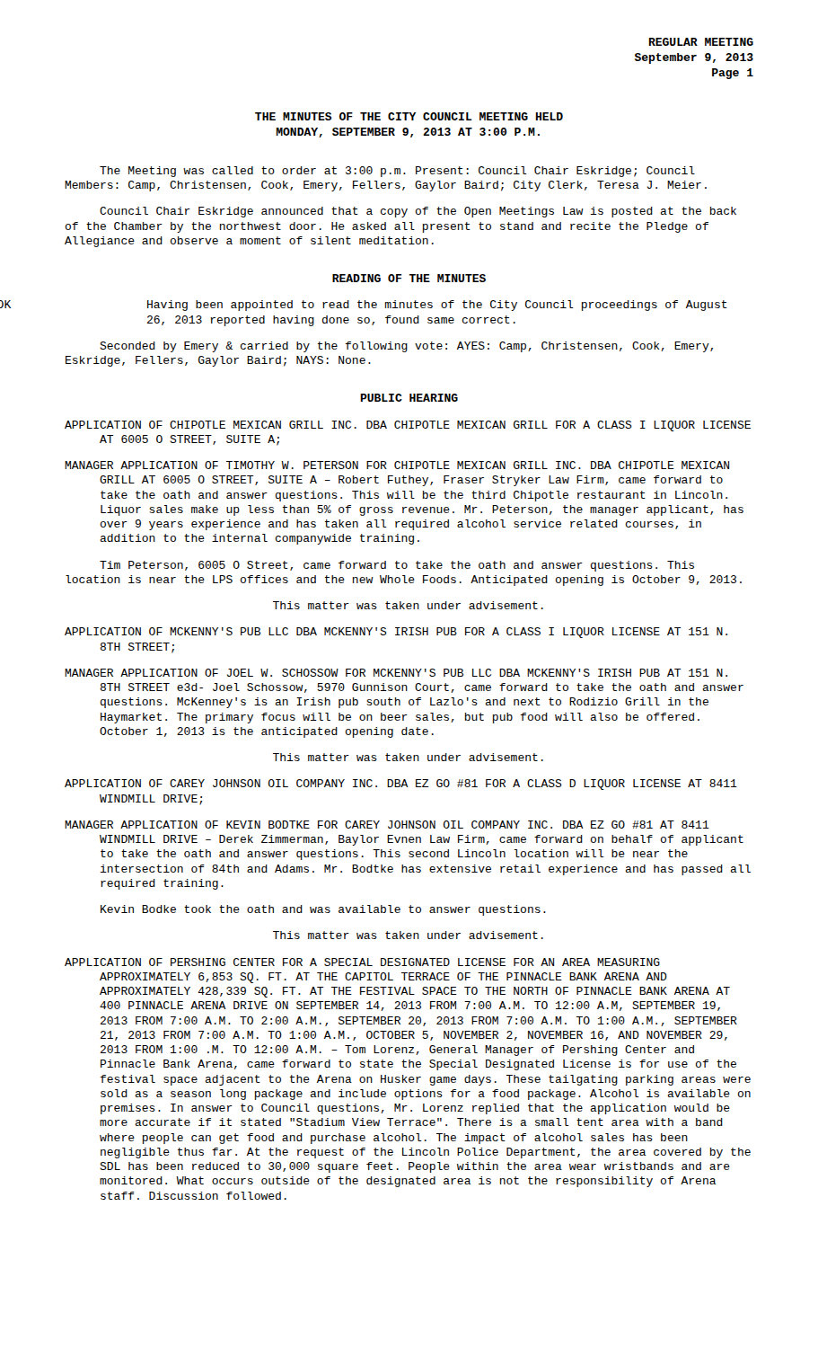REGULAR MEETING
September 9, 2013
Page 1
THE MINUTES OF THE CITY COUNCIL MEETING HELD
MONDAY, SEPTEMBER 9, 2013 AT 3:00 P.M.
The Meeting was called to order at 3:00 p.m. Present: Council Chair Eskridge; Council Members: Camp, Christensen, Cook, Emery, Fellers, Gaylor Baird; City Clerk, Teresa J. Meier.
Council Chair Eskridge announced that a copy of the Open Meetings Law is posted at the back of the Chamber by the northwest door. He asked all present to stand and recite the Pledge of Allegiance and observe a moment of silent meditation.
READING OF THE MINUTES
COOKHaving been appointed to read the minutes of the City Council proceedings of August 26, 2013 reported having done so, found same correct.
Seconded by Emery & carried by the following vote: AYES: Camp, Christensen, Cook, Emery, Eskridge, Fellers, Gaylor Baird; NAYS: None.
PUBLIC HEARING
APPLICATION OF CHIPOTLE MEXICAN GRILL INC. DBA CHIPOTLE MEXICAN GRILL FOR A CLASS I LIQUOR LICENSE AT 6005 O STREET, SUITE A;
MANAGER APPLICATION OF TIMOTHY W. PETERSON FOR CHIPOTLE MEXICAN GRILL INC. DBA CHIPOTLE MEXICAN GRILL AT 6005 O STREET, SUITE A – Robert Futhey, Fraser Stryker Law Firm, came forward to take the oath and answer questions. This will be the third Chipotle restaurant in Lincoln. Liquor sales make up less than 5% of gross revenue. Mr. Peterson, the manager applicant, has over 9 years experience and has taken all required alcohol service related courses, in addition to the internal companywide training.
Tim Peterson, 6005 O Street, came forward to take the oath and answer questions. This location is near the LPS offices and the new Whole Foods. Anticipated opening is October 9, 2013.
This matter was taken under advisement.
APPLICATION OF MCKENNY'S PUB LLC DBA MCKENNY'S IRISH PUB FOR A CLASS I LIQUOR LICENSE AT 151 N. 8TH STREET;
MANAGER APPLICATION OF JOEL W. SCHOSSOW FOR MCKENNY'S PUB LLC DBA MCKENNY'S IRISH PUB AT 151 N. 8TH STREET e3d- Joel Schossow, 5970 Gunnison Court, came forward to take the oath and answer questions. McKenney's is an Irish pub south of Lazlo's and next to Rodizio Grill in the Haymarket. The primary focus will be on beer sales, but pub food will also be offered. October 1, 2013 is the anticipated opening date.
This matter was taken under advisement.
APPLICATION OF CAREY JOHNSON OIL COMPANY INC. DBA EZ GO #81 FOR A CLASS D LIQUOR LICENSE AT 8411 WINDMILL DRIVE;
MANAGER APPLICATION OF KEVIN BODTKE FOR CAREY JOHNSON OIL COMPANY INC. DBA EZ GO #81 AT 8411 WINDMILL DRIVE – Derek Zimmerman, Baylor Evnen Law Firm, came forward on behalf of applicant to take the oath and answer questions. This second Lincoln location will be near the intersection of 84th and Adams. Mr. Bodtke has extensive retail experience and has passed all required training.
Kevin Bodke took the oath and was available to answer questions.
This matter was taken under advisement.
APPLICATION OF PERSHING CENTER FOR A SPECIAL DESIGNATED LICENSE FOR AN AREA MEASURING APPROXIMATELY 6,853 SQ. FT. AT THE CAPITOL TERRACE OF THE PINNACLE BANK ARENA AND APPROXIMATELY 428,339 SQ. FT. AT THE FESTIVAL SPACE TO THE NORTH OF PINNACLE BANK ARENA AT 400 PINNACLE ARENA DRIVE ON SEPTEMBER 14, 2013 FROM 7:00 A.M. TO 12:00 A.M, SEPTEMBER 19, 2013 FROM 7:00 A.M. TO 2:00 A.M., SEPTEMBER 20, 2013 FROM 7:00 A.M. TO 1:00 A.M., SEPTEMBER 21, 2013 FROM 7:00 A.M. TO 1:00 A.M., OCTOBER 5, NOVEMBER 2, NOVEMBER 16, AND NOVEMBER 29, 2013 FROM 1:00 .M. TO 12:00 A.M. – Tom Lorenz, General Manager of Pershing Center and Pinnacle Bank Arena, came forward to state the Special Designated License is for use of the festival space adjacent to the Arena on Husker game days. These tailgating parking areas were sold as a season long package and include options for a food package. Alcohol is available on premises. In answer to Council questions, Mr. Lorenz replied that the application would be more accurate if it stated "Stadium View Terrace". There is a small tent area with a band where people can get food and purchase alcohol. The impact of alcohol sales has been negligible thus far. At the request of the Lincoln Police Department, the area covered by the SDL has been reduced to 30,000 square feet. People within the area wear wristbands and are monitored. What occurs outside of the designated area is not the responsibility of Arena staff. Discussion followed.